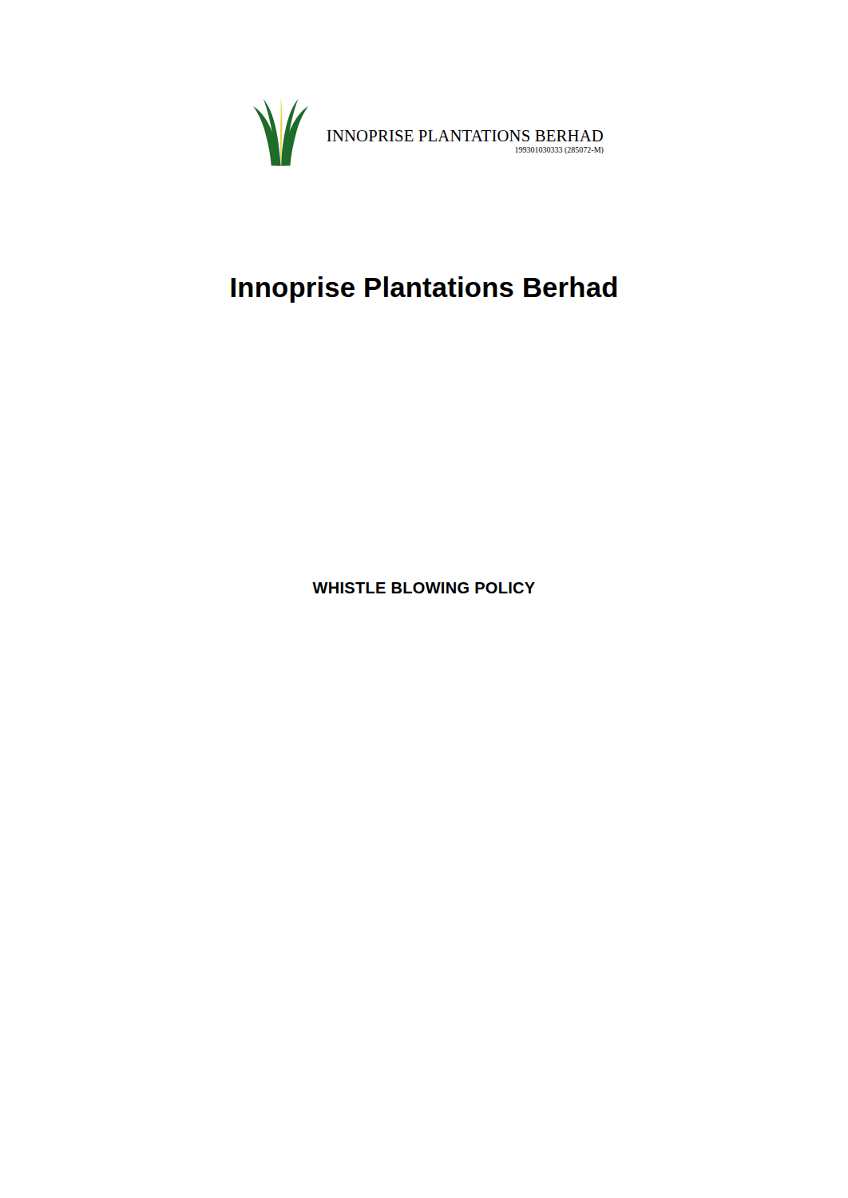INNOPRISE PLANTATIONS BERHAD
199301030333 (285072-M)
Innoprise Plantations Berhad
WHISTLE BLOWING POLICY